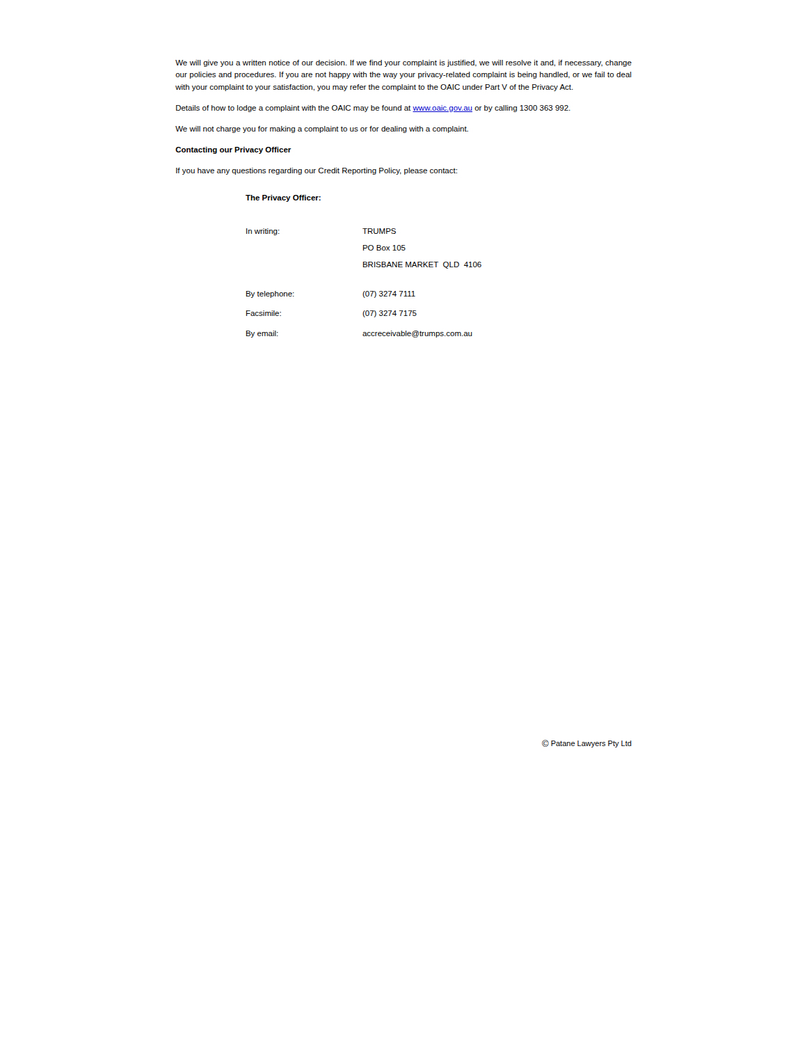We will give you a written notice of our decision. If we find your complaint is justified, we will resolve it and, if necessary, change our policies and procedures. If you are not happy with the way your privacy-related complaint is being handled, or we fail to deal with your complaint to your satisfaction, you may refer the complaint to the OAIC under Part V of the Privacy Act.
Details of how to lodge a complaint with the OAIC may be found at www.oaic.gov.au or by calling 1300 363 992.
We will not charge you for making a complaint to us or for dealing with a complaint.
Contacting our Privacy Officer
If you have any questions regarding our Credit Reporting Policy, please contact:
The Privacy Officer:
| In writing: | TRUMPS |
| | PO Box 105 |
| | BRISBANE MARKET QLD 4106 |
| By telephone: | (07) 3274 7111 |
| Facsimile: | (07) 3274 7175 |
| By email: | accreceivable@trumps.com.au |
© Patane Lawyers Pty Ltd